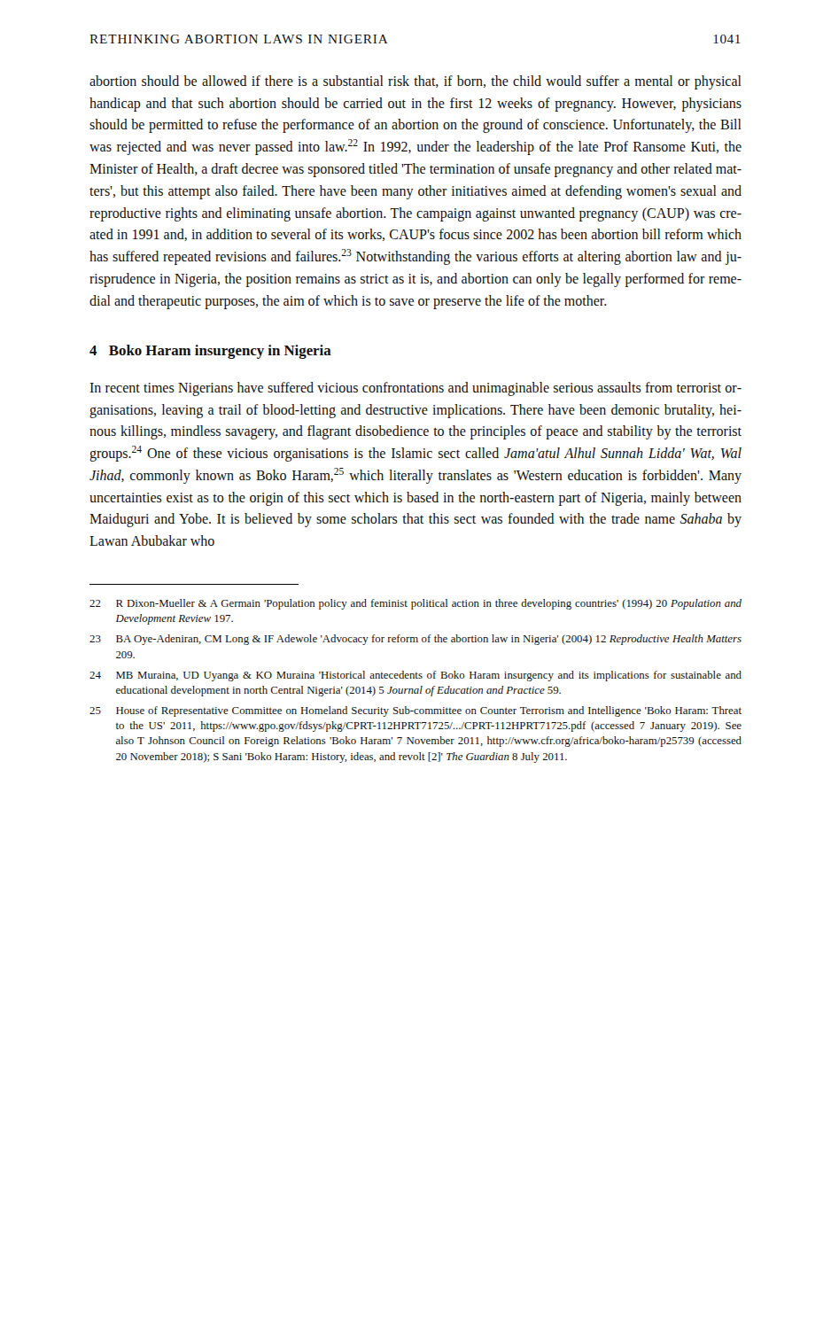Rethinking abortion laws in Nigeria 1041
abortion should be allowed if there is a substantial risk that, if born, the child would suffer a mental or physical handicap and that such abortion should be carried out in the first 12 weeks of pregnancy. However, physicians should be permitted to refuse the performance of an abortion on the ground of conscience. Unfortunately, the Bill was rejected and was never passed into law.22 In 1992, under the leadership of the late Prof Ransome Kuti, the Minister of Health, a draft decree was sponsored titled 'The termination of unsafe pregnancy and other related matters', but this attempt also failed. There have been many other initiatives aimed at defending women's sexual and reproductive rights and eliminating unsafe abortion. The campaign against unwanted pregnancy (CAUP) was created in 1991 and, in addition to several of its works, CAUP's focus since 2002 has been abortion bill reform which has suffered repeated revisions and failures.23 Notwithstanding the various efforts at altering abortion law and jurisprudence in Nigeria, the position remains as strict as it is, and abortion can only be legally performed for remedial and therapeutic purposes, the aim of which is to save or preserve the life of the mother.
4 Boko Haram insurgency in Nigeria
In recent times Nigerians have suffered vicious confrontations and unimaginable serious assaults from terrorist organisations, leaving a trail of blood-letting and destructive implications. There have been demonic brutality, heinous killings, mindless savagery, and flagrant disobedience to the principles of peace and stability by the terrorist groups.24 One of these vicious organisations is the Islamic sect called Jama'atul Alhul Sunnah Lidda' Wat, Wal Jihad, commonly known as Boko Haram,25 which literally translates as 'Western education is forbidden'. Many uncertainties exist as to the origin of this sect which is based in the north-eastern part of Nigeria, mainly between Maiduguri and Yobe. It is believed by some scholars that this sect was founded with the trade name Sahaba by Lawan Abubakar who
22 R Dixon-Mueller & A Germain 'Population policy and feminist political action in three developing countries' (1994) 20 Population and Development Review 197.
23 BA Oye-Adeniran, CM Long & IF Adewole 'Advocacy for reform of the abortion law in Nigeria' (2004) 12 Reproductive Health Matters 209.
24 MB Muraina, UD Uyanga & KO Muraina 'Historical antecedents of Boko Haram insurgency and its implications for sustainable and educational development in north Central Nigeria' (2014) 5 Journal of Education and Practice 59.
25 House of Representative Committee on Homeland Security Sub-committee on Counter Terrorism and Intelligence 'Boko Haram: Threat to the US' 2011, https://www.gpo.gov/fdsys/pkg/CPRT-112HPRT71725/.../CPRT-112HPRT71725.pdf (accessed 7 January 2019). See also T Johnson Council on Foreign Relations 'Boko Haram' 7 November 2011, http://www.cfr.org/africa/boko-haram/p25739 (accessed 20 November 2018); S Sani 'Boko Haram: History, ideas, and revolt [2]' The Guardian 8 July 2011.